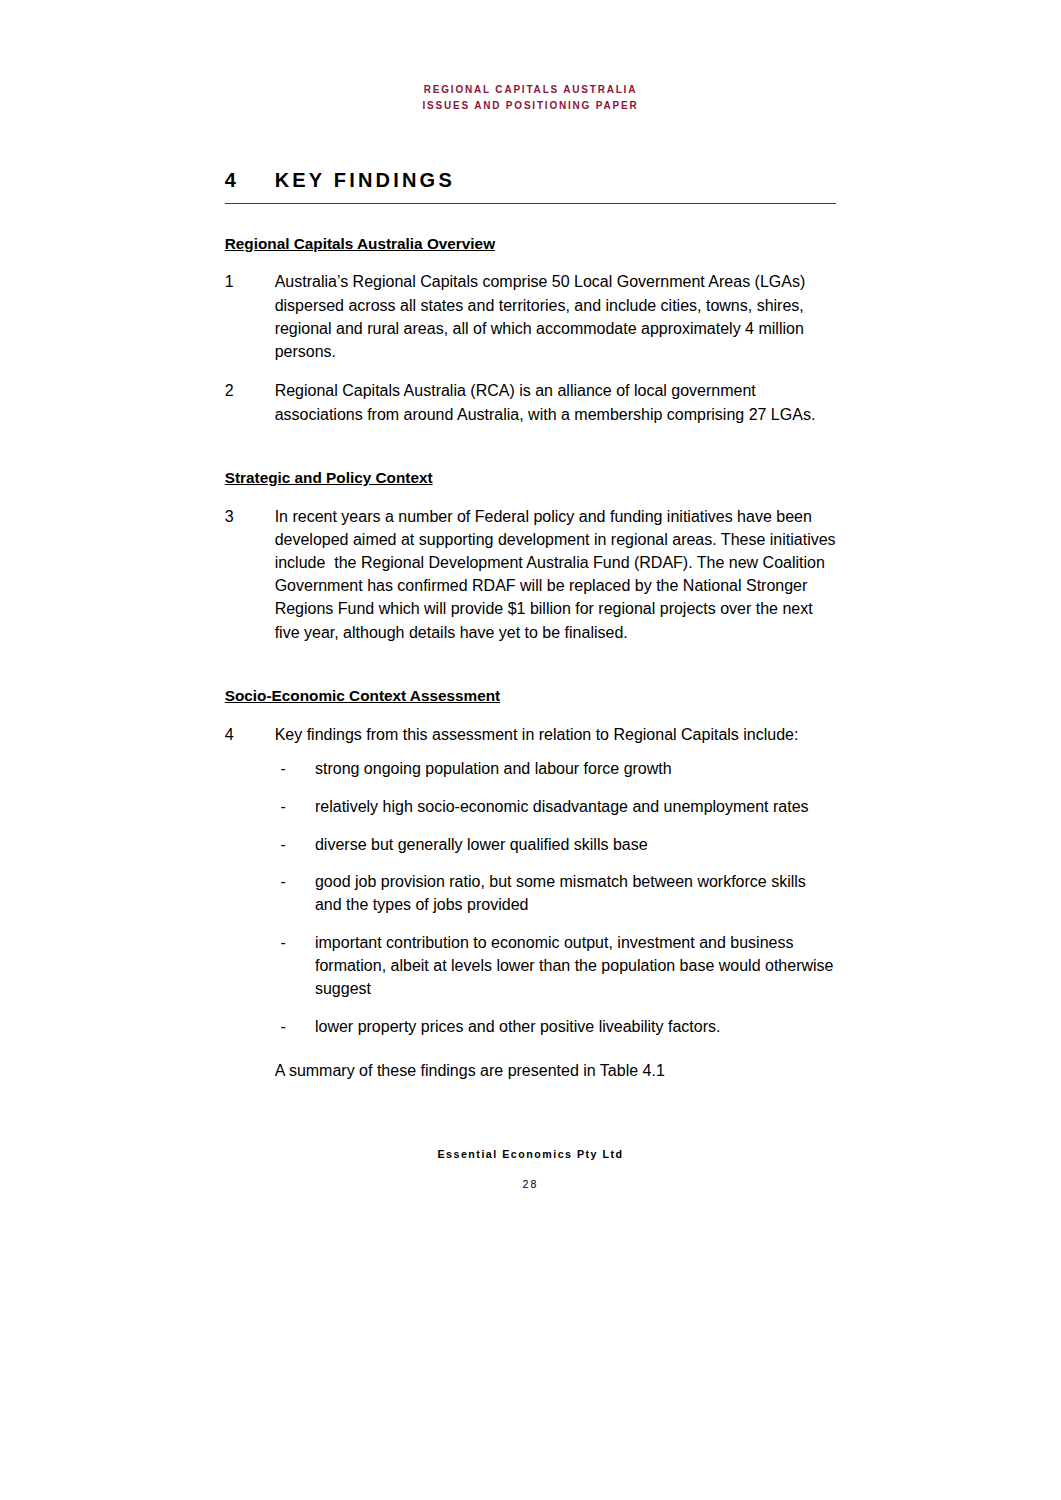REGIONAL CAPITALS AUSTRALIA
ISSUES AND POSITIONING PAPER
4 KEY FINDINGS
Regional Capitals Australia Overview
1
Australia’s Regional Capitals comprise 50 Local Government Areas (LGAs) dispersed across all states and territories, and include cities, towns, shires, regional and rural areas, all of which accommodate approximately 4 million persons.
2
Regional Capitals Australia (RCA) is an alliance of local government associations from around Australia, with a membership comprising 27 LGAs.
Strategic and Policy Context
3
In recent years a number of Federal policy and funding initiatives have been developed aimed at supporting development in regional areas. These initiatives include the Regional Development Australia Fund (RDAF). The new Coalition Government has confirmed RDAF will be replaced by the National Stronger Regions Fund which will provide $1 billion for regional projects over the next five year, although details have yet to be finalised.
Socio-Economic Context Assessment
4
Key findings from this assessment in relation to Regional Capitals include:
strong ongoing population and labour force growth
relatively high socio-economic disadvantage and unemployment rates
diverse but generally lower qualified skills base
good job provision ratio, but some mismatch between workforce skills and the types of jobs provided
important contribution to economic output, investment and business formation, albeit at levels lower than the population base would otherwise suggest
lower property prices and other positive liveability factors.
A summary of these findings are presented in Table 4.1
Essential Economics Pty Ltd
28